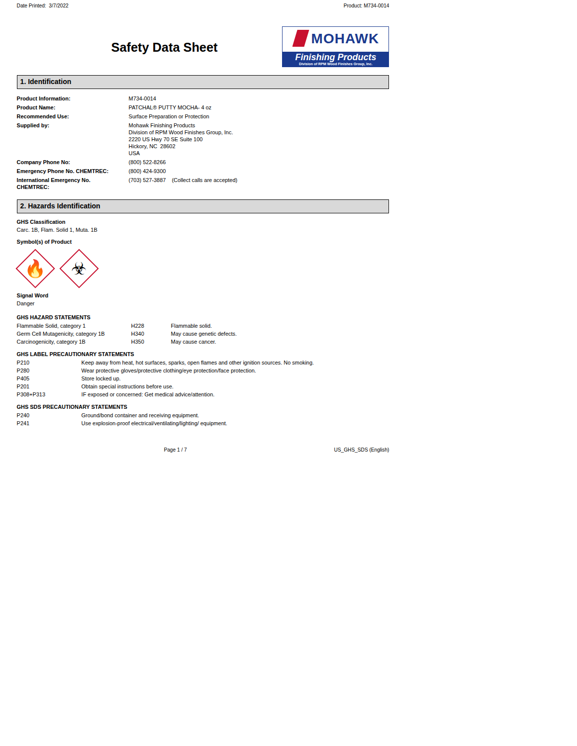Date Printed: 3/7/2022
Product: M734-0014
Safety Data Sheet
MOHAWK
Finishing Products
Division of RPM Wood Finishes Group, Inc.
1. Identification
| Product Information: | M734-0014 |
| Product Name: | PATCHAL® PUTTY MOCHA- 4 oz |
| Recommended Use: | Surface Preparation or Protection |
| Supplied by: | Mohawk Finishing Products Division of RPM Wood Finishes Group, Inc. 2220 US Hwy 70 SE Suite 100 Hickory, NC 28602 USA |
| Company Phone No: | (800) 522-8266 |
| Emergency Phone No. CHEMTREC: | (800) 424-9300 |
| International Emergency No. CHEMTREC: | (703) 527-3887 (Collect calls are accepted) |
2. Hazards Identification
GHS Classification
Carc. 1B, Flam. Solid 1, Muta. 1B
Symbol(s) of Product
🔥
☣
Signal Word
Danger
GHS HAZARD STATEMENTS
| Flammable Solid, category 1 | H228 | Flammable solid. |
| Germ Cell Mutagenicity, category 1B | H340 | May cause genetic defects. |
| Carcinogenicity, category 1B | H350 | May cause cancer. |
GHS LABEL PRECAUTIONARY STATEMENTS
| P210 | Keep away from heat, hot surfaces, sparks, open flames and other ignition sources. No smoking. |
| P280 | Wear protective gloves/protective clothing/eye protection/face protection. |
| P405 | Store locked up. |
| P201 | Obtain special instructions before use. |
| P308+P313 | IF exposed or concerned: Get medical advice/attention. |
GHS SDS PRECAUTIONARY STATEMENTS
| P240 | Ground/bond container and receiving equipment. |
| P241 | Use explosion-proof electrical/ventilating/lighting/ equipment. |
Page 1 / 7
US_GHS_SDS (English)